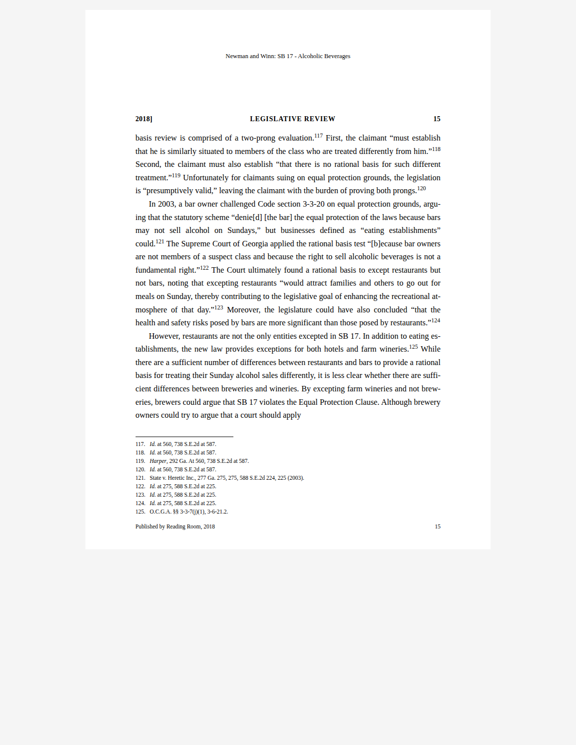Newman and Winn: SB 17 - Alcoholic Beverages
2018] LEGISLATIVE REVIEW 15
basis review is comprised of a two-prong evaluation.117 First, the claimant “must establish that he is similarly situated to members of the class who are treated differently from him.”118 Second, the claimant must also establish “that there is no rational basis for such different treatment.”119 Unfortunately for claimants suing on equal protection grounds, the legislation is “presumptively valid,” leaving the claimant with the burden of proving both prongs.120
In 2003, a bar owner challenged Code section 3-3-20 on equal protection grounds, arguing that the statutory scheme “denie[d] [the bar] the equal protection of the laws because bars may not sell alcohol on Sundays,” but businesses defined as “eating establishments” could.121 The Supreme Court of Georgia applied the rational basis test “[b]ecause bar owners are not members of a suspect class and because the right to sell alcoholic beverages is not a fundamental right.”122 The Court ultimately found a rational basis to except restaurants but not bars, noting that excepting restaurants “would attract families and others to go out for meals on Sunday, thereby contributing to the legislative goal of enhancing the recreational atmosphere of that day.”123 Moreover, the legislature could have also concluded “that the health and safety risks posed by bars are more significant than those posed by restaurants.”124
However, restaurants are not the only entities excepted in SB 17. In addition to eating establishments, the new law provides exceptions for both hotels and farm wineries.125 While there are a sufficient number of differences between restaurants and bars to provide a rational basis for treating their Sunday alcohol sales differently, it is less clear whether there are sufficient differences between breweries and wineries. By excepting farm wineries and not breweries, brewers could argue that SB 17 violates the Equal Protection Clause. Although brewery owners could try to argue that a court should apply
117. Id. at 560, 738 S.E.2d at 587.
118. Id. at 560, 738 S.E.2d at 587.
119. Harper, 292 Ga. At 560, 738 S.E.2d at 587.
120. Id. at 560, 738 S.E.2d at 587.
121. State v. Heretic Inc., 277 Ga. 275, 275, 588 S.E.2d 224, 225 (2003).
122. Id. at 275, 588 S.E.2d at 225.
123. Id. at 275, 588 S.E.2d at 225.
124. Id. at 275, 588 S.E.2d at 225.
125. O.C.G.A. §§ 3-3-7(j)(1), 3-6-21.2.
Published by Reading Room, 2018 15